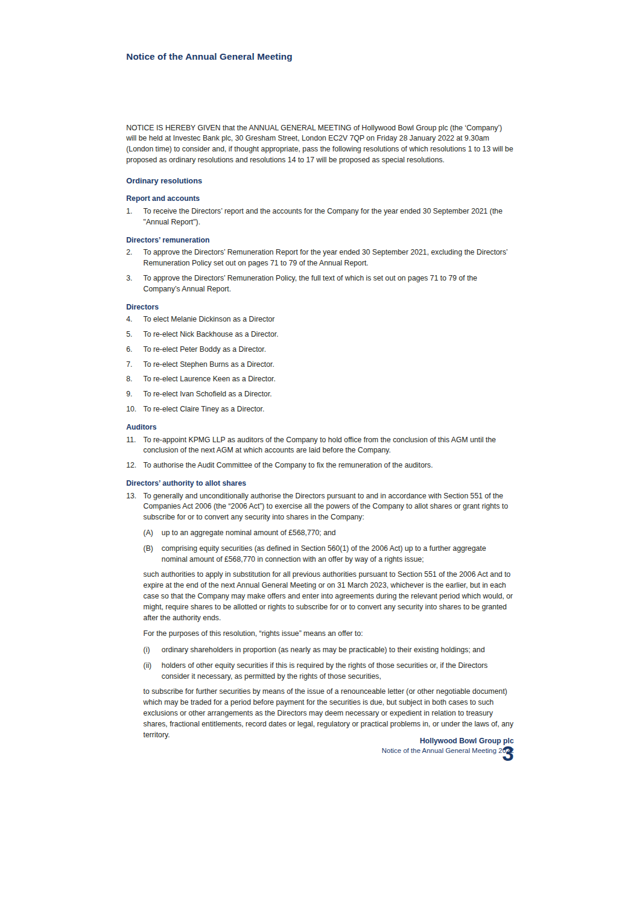Notice of the Annual General Meeting
NOTICE IS HEREBY GIVEN that the ANNUAL GENERAL MEETING of Hollywood Bowl Group plc (the ‘Company’) will be held at Investec Bank plc, 30 Gresham Street, London EC2V 7QP on Friday 28 January 2022 at 9.30am (London time) to consider and, if thought appropriate, pass the following resolutions of which resolutions 1 to 13 will be proposed as ordinary resolutions and resolutions 14 to 17 will be proposed as special resolutions.
Ordinary resolutions
Report and accounts
1. To receive the Directors’ report and the accounts for the Company for the year ended 30 September 2021 (the "Annual Report").
Directors’ remuneration
2. To approve the Directors’ Remuneration Report for the year ended 30 September 2021, excluding the Directors’ Remuneration Policy set out on pages 71 to 79 of the Annual Report.
3. To approve the Directors’ Remuneration Policy, the full text of which is set out on pages 71 to 79 of the Company’s Annual Report.
Directors
4. To elect Melanie Dickinson as a Director
5. To re-elect Nick Backhouse as a Director.
6. To re-elect Peter Boddy as a Director.
7. To re-elect Stephen Burns as a Director.
8. To re-elect Laurence Keen as a Director.
9. To re-elect Ivan Schofield as a Director.
10. To re-elect Claire Tiney as a Director.
Auditors
11. To re-appoint KPMG LLP as auditors of the Company to hold office from the conclusion of this AGM until the conclusion of the next AGM at which accounts are laid before the Company.
12. To authorise the Audit Committee of the Company to fix the remuneration of the auditors.
Directors’ authority to allot shares
13. To generally and unconditionally authorise the Directors pursuant to and in accordance with Section 551 of the Companies Act 2006 (the “2006 Act”) to exercise all the powers of the Company to allot shares or grant rights to subscribe for or to convert any security into shares in the Company:
(A) up to an aggregate nominal amount of £568,770; and
(B) comprising equity securities (as defined in Section 560(1) of the 2006 Act) up to a further aggregate nominal amount of £568,770 in connection with an offer by way of a rights issue;
such authorities to apply in substitution for all previous authorities pursuant to Section 551 of the 2006 Act and to expire at the end of the next Annual General Meeting or on 31 March 2023, whichever is the earlier, but in each case so that the Company may make offers and enter into agreements during the relevant period which would, or might, require shares to be allotted or rights to subscribe for or to convert any security into shares to be granted after the authority ends.
For the purposes of this resolution, “rights issue” means an offer to:
(i) ordinary shareholders in proportion (as nearly as may be practicable) to their existing holdings; and
(ii) holders of other equity securities if this is required by the rights of those securities or, if the Directors consider it necessary, as permitted by the rights of those securities,
to subscribe for further securities by means of the issue of a renounceable letter (or other negotiable document) which may be traded for a period before payment for the securities is due, but subject in both cases to such exclusions or other arrangements as the Directors may deem necessary or expedient in relation to treasury shares, fractional entitlements, record dates or legal, regulatory or practical problems in, or under the laws of, any territory.
Hollywood Bowl Group plc
Notice of the Annual General Meeting 2022
3